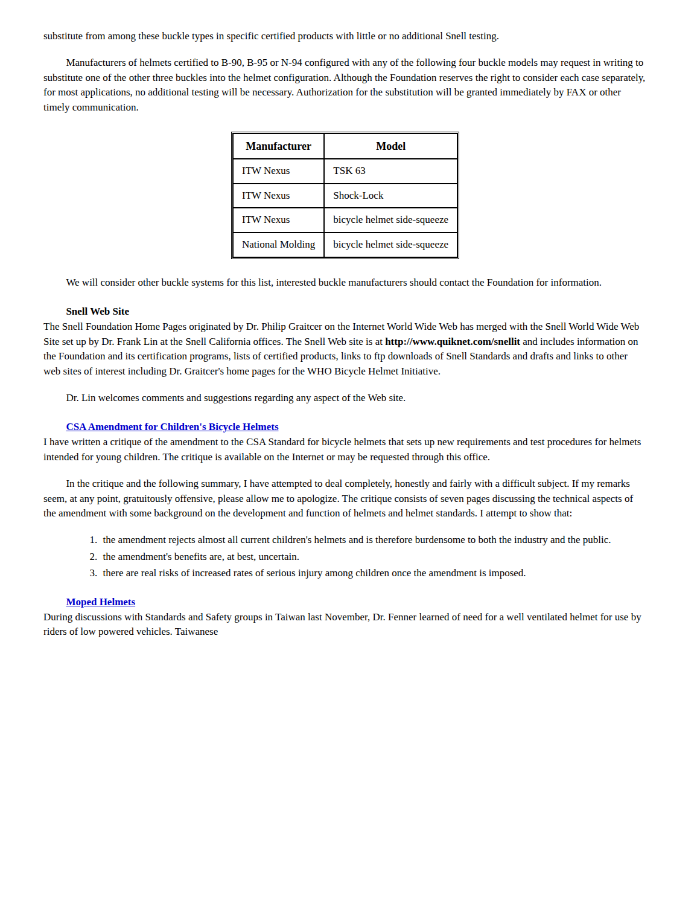substitute from among these buckle types in specific certified products with little or no additional Snell testing.
Manufacturers of helmets certified to B-90, B-95 or N-94 configured with any of the following four buckle models may request in writing to substitute one of the other three buckles into the helmet configuration. Although the Foundation reserves the right to consider each case separately, for most applications, no additional testing will be necessary. Authorization for the substitution will be granted immediately by FAX or other timely communication.
| Manufacturer | Model |
| --- | --- |
| ITW Nexus | TSK 63 |
| ITW Nexus | Shock-Lock |
| ITW Nexus | bicycle helmet side-squeeze |
| National Molding | bicycle helmet side-squeeze |
We will consider other buckle systems for this list, interested buckle manufacturers should contact the Foundation for information.
Snell Web Site
The Snell Foundation Home Pages originated by Dr. Philip Graitcer on the Internet World Wide Web has merged with the Snell World Wide Web Site set up by Dr. Frank Lin at the Snell California offices. The Snell Web site is at http://www.quiknet.com/snellit and includes information on the Foundation and its certification programs, lists of certified products, links to ftp downloads of Snell Standards and drafts and links to other web sites of interest including Dr. Graitcer's home pages for the WHO Bicycle Helmet Initiative.
Dr. Lin welcomes comments and suggestions regarding any aspect of the Web site.
CSA Amendment for Children's Bicycle Helmets
I have written a critique of the amendment to the CSA Standard for bicycle helmets that sets up new requirements and test procedures for helmets intended for young children. The critique is available on the Internet or may be requested through this office.
In the critique and the following summary, I have attempted to deal completely, honestly and fairly with a difficult subject. If my remarks seem, at any point, gratuitously offensive, please allow me to apologize. The critique consists of seven pages discussing the technical aspects of the amendment with some background on the development and function of helmets and helmet standards. I attempt to show that:
the amendment rejects almost all current children's helmets and is therefore burdensome to both the industry and the public.
the amendment's benefits are, at best, uncertain.
there are real risks of increased rates of serious injury among children once the amendment is imposed.
Moped Helmets
During discussions with Standards and Safety groups in Taiwan last November, Dr. Fenner learned of need for a well ventilated helmet for use by riders of low powered vehicles. Taiwanese